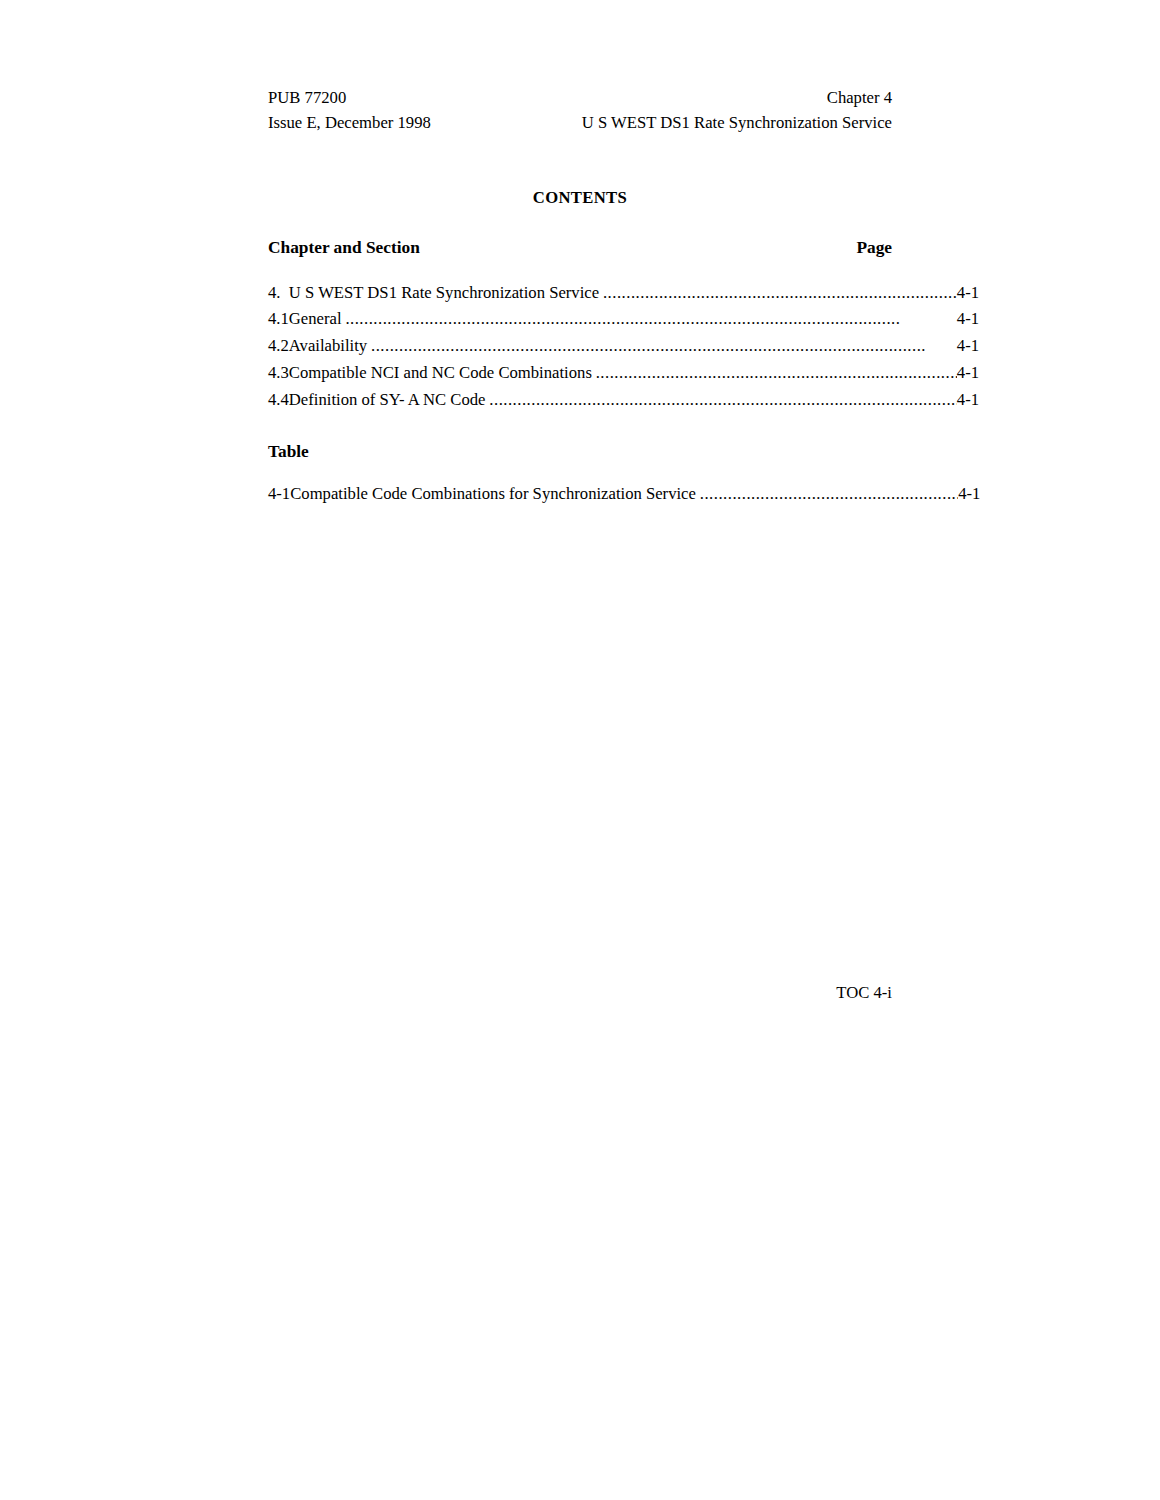PUB 77200 Chapter 4
Issue E, December 1998 U S WEST DS1 Rate Synchronization Service
CONTENTS
Chapter and Section Page
| 4. | U S WEST DS1 Rate Synchronization Service ....................................................................................................................... | 4-1 |
| 4.1 | General ....................................................................................................................... | 4-1 |
| 4.2 | Availability ....................................................................................................................... | 4-1 |
| 4.3 | Compatible NCI and NC Code Combinations ....................................................................................................................... | 4-1 |
| 4.4 | Definition of SY- A NC Code ....................................................................................................................... | 4-1 |
Table
| 4-1 | Compatible Code Combinations for Synchronization Service ....................................................................................................................... | 4-1 |
TOC 4-i